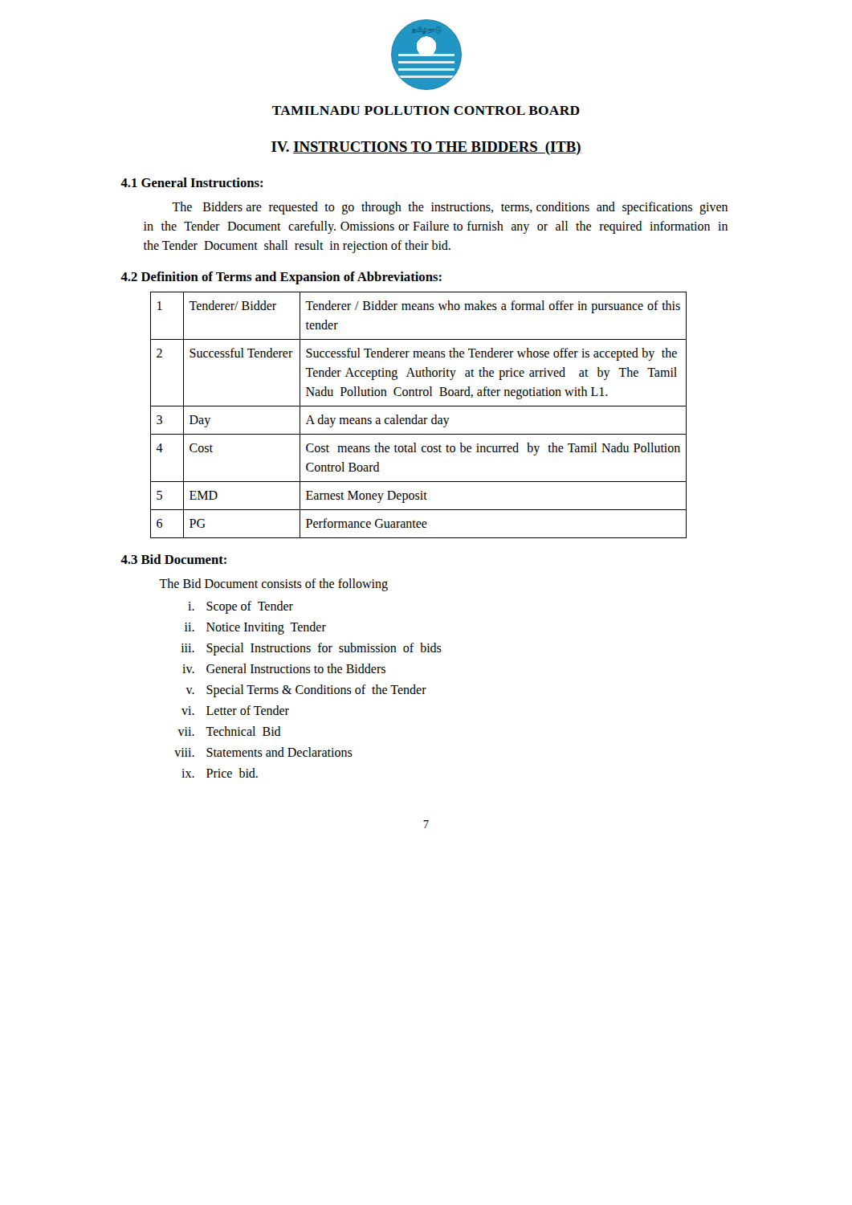TAMILNADU POLLUTION CONTROL BOARD
IV. INSTRUCTIONS TO THE BIDDERS (ITB)
4.1 General Instructions:
The Bidders are requested to go through the instructions, terms, conditions and specifications given in the Tender Document carefully. Omissions or Failure to furnish any or all the required information in the Tender Document shall result in rejection of their bid.
4.2 Definition of Terms and Expansion of Abbreviations:
| 1 | Tenderer/ Bidder | Tenderer / Bidder means who makes a formal offer in pursuance of this tender |
| 2 | Successful Tenderer | Successful Tenderer means the Tenderer whose offer is accepted by the Tender Accepting Authority at the price arrived at by The Tamil Nadu Pollution Control Board, after negotiation with L1. |
| 3 | Day | A day means a calendar day |
| 4 | Cost | Cost means the total cost to be incurred by the Tamil Nadu Pollution Control Board |
| 5 | EMD | Earnest Money Deposit |
| 6 | PG | Performance Guarantee |
4.3 Bid Document:
The Bid Document consists of the following
Scope of Tender
Notice Inviting Tender
Special Instructions for submission of bids
General Instructions to the Bidders
Special Terms & Conditions of the Tender
Letter of Tender
Technical Bid
Statements and Declarations
Price bid.
7